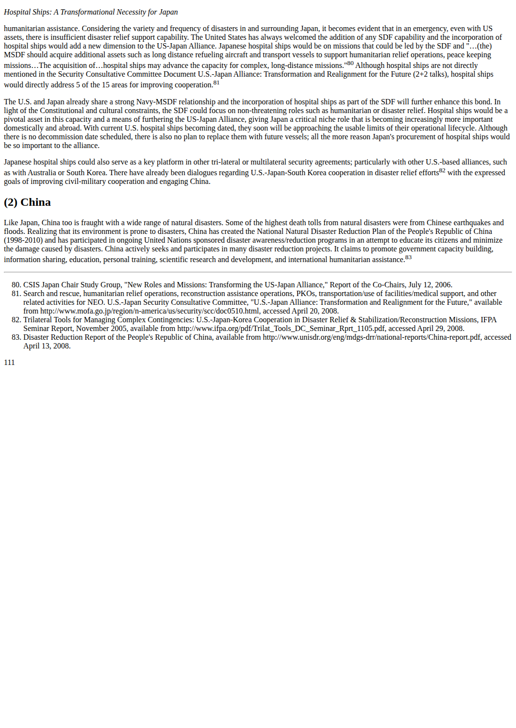Hospital Ships: A Transformational Necessity for Japan
humanitarian assistance. Considering the variety and frequency of disasters in and surrounding Japan, it becomes evident that in an emergency, even with US assets, there is insufficient disaster relief support capability. The United States has always welcomed the addition of any SDF capability and the incorporation of hospital ships would add a new dimension to the US-Japan Alliance. Japanese hospital ships would be on missions that could be led by the SDF and "…(the) MSDF should acquire additional assets such as long distance refueling aircraft and transport vessels to support humanitarian relief operations, peace keeping missions…The acquisition of…hospital ships may advance the capacity for complex, long-distance missions."80 Although hospital ships are not directly mentioned in the Security Consultative Committee Document U.S.-Japan Alliance: Transformation and Realignment for the Future (2+2 talks), hospital ships would directly address 5 of the 15 areas for improving cooperation.81
The U.S. and Japan already share a strong Navy-MSDF relationship and the incorporation of hospital ships as part of the SDF will further enhance this bond. In light of the Constitutional and cultural constraints, the SDF could focus on non-threatening roles such as humanitarian or disaster relief. Hospital ships would be a pivotal asset in this capacity and a means of furthering the US-Japan Alliance, giving Japan a critical niche role that is becoming increasingly more important domestically and abroad. With current U.S. hospital ships becoming dated, they soon will be approaching the usable limits of their operational lifecycle. Although there is no decommission date scheduled, there is also no plan to replace them with future vessels; all the more reason Japan's procurement of hospital ships would be so important to the alliance.
Japanese hospital ships could also serve as a key platform in other tri-lateral or multilateral security agreements; particularly with other U.S.-based alliances, such as with Australia or South Korea. There have already been dialogues regarding U.S.-Japan-South Korea cooperation in disaster relief efforts82 with the expressed goals of improving civil-military cooperation and engaging China.
(2) China
Like Japan, China too is fraught with a wide range of natural disasters. Some of the highest death tolls from natural disasters were from Chinese earthquakes and floods. Realizing that its environment is prone to disasters, China has created the National Natural Disaster Reduction Plan of the People's Republic of China (1998-2010) and has participated in ongoing United Nations sponsored disaster awareness/reduction programs in an attempt to educate its citizens and minimize the damage caused by disasters. China actively seeks and participates in many disaster reduction projects. It claims to promote government capacity building, information sharing, education, personal training, scientific research and development, and international humanitarian assistance.83
CSIS Japan Chair Study Group, "New Roles and Missions: Transforming the US-Japan Alliance," Report of the Co-Chairs, July 12, 2006.
Search and rescue, humanitarian relief operations, reconstruction assistance operations, PKOs, transportation/use of facilities/medical support, and other related activities for NEO. U.S.-Japan Security Consultative Committee, "U.S.-Japan Alliance: Transformation and Realignment for the Future," available from http://www.mofa.go.jp/region/n-america/us/security/scc/doc0510.html, accessed April 20, 2008.
Trilateral Tools for Managing Complex Contingencies: U.S.-Japan-Korea Cooperation in Disaster Relief & Stabilization/Reconstruction Missions, IFPA Seminar Report, November 2005, available from http://www.ifpa.org/pdf/Trilat_Tools_DC_Seminar_Rprt_1105.pdf, accessed April 29, 2008.
Disaster Reduction Report of the People's Republic of China, available from http://www.unisdr.org/eng/mdgs-drr/national-reports/China-report.pdf, accessed April 13, 2008.
111